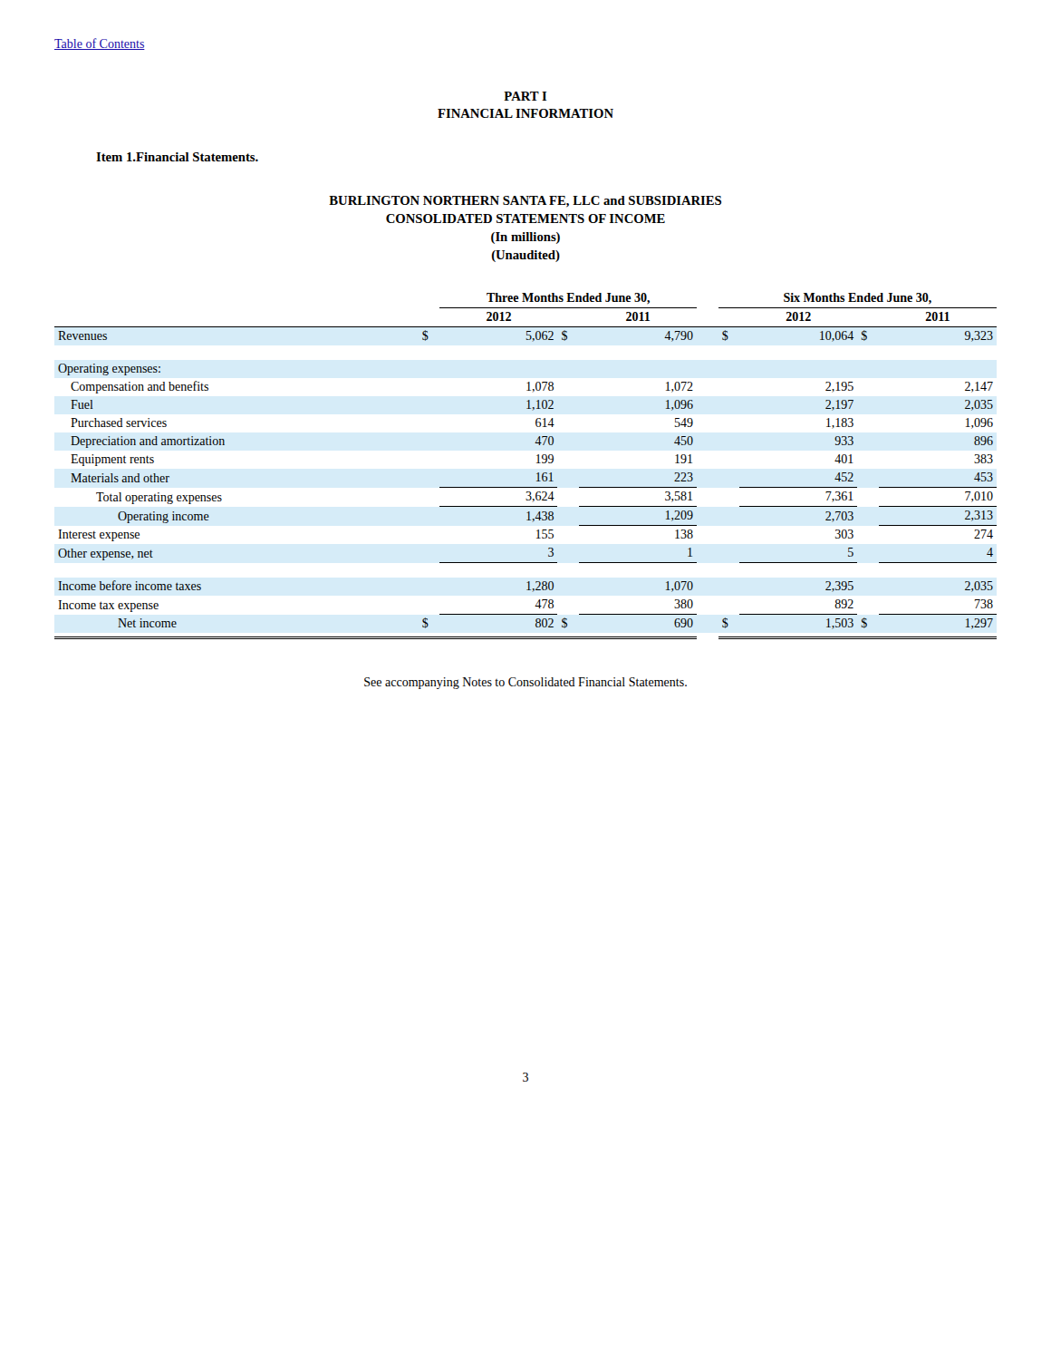Table of Contents
PART I
FINANCIAL INFORMATION
Item 1. Financial Statements.
BURLINGTON NORTHERN SANTA FE, LLC and SUBSIDIARIES
CONSOLIDATED STATEMENTS OF INCOME
(In millions)
(Unaudited)
| | | Three Months Ended June 30, | | Six Months Ended June 30, |
| | | 2012 | | 2011 | | | 2012 | | 2011 |
| Revenues | $ | 5,062 | $ | 4,790 | | $ | 10,064 | $ | 9,323 |
| Operating expenses: | | | | | | | | | |
| Compensation and benefits | | 1,078 | | 1,072 | | | 2,195 | | 2,147 |
| Fuel | | 1,102 | | 1,096 | | | 2,197 | | 2,035 |
| Purchased services | | 614 | | 549 | | | 1,183 | | 1,096 |
| Depreciation and amortization | | 470 | | 450 | | | 933 | | 896 |
| Equipment rents | | 199 | | 191 | | | 401 | | 383 |
| Materials and other | | 161 | | 223 | | | 452 | | 453 |
| Total operating expenses | | 3,624 | | 3,581 | | | 7,361 | | 7,010 |
| Operating income | | 1,438 | | 1,209 | | | 2,703 | | 2,313 |
| Interest expense | | 155 | | 138 | | | 303 | | 274 |
| Other expense, net | | 3 | | 1 | | | 5 | | 4 |
| Income before income taxes | | 1,280 | | 1,070 | | | 2,395 | | 2,035 |
| Income tax expense | | 478 | | 380 | | | 892 | | 738 |
| Net income | $ | 802 | $ | 690 | | $ | 1,503 | $ | 1,297 |
See accompanying Notes to Consolidated Financial Statements.
3